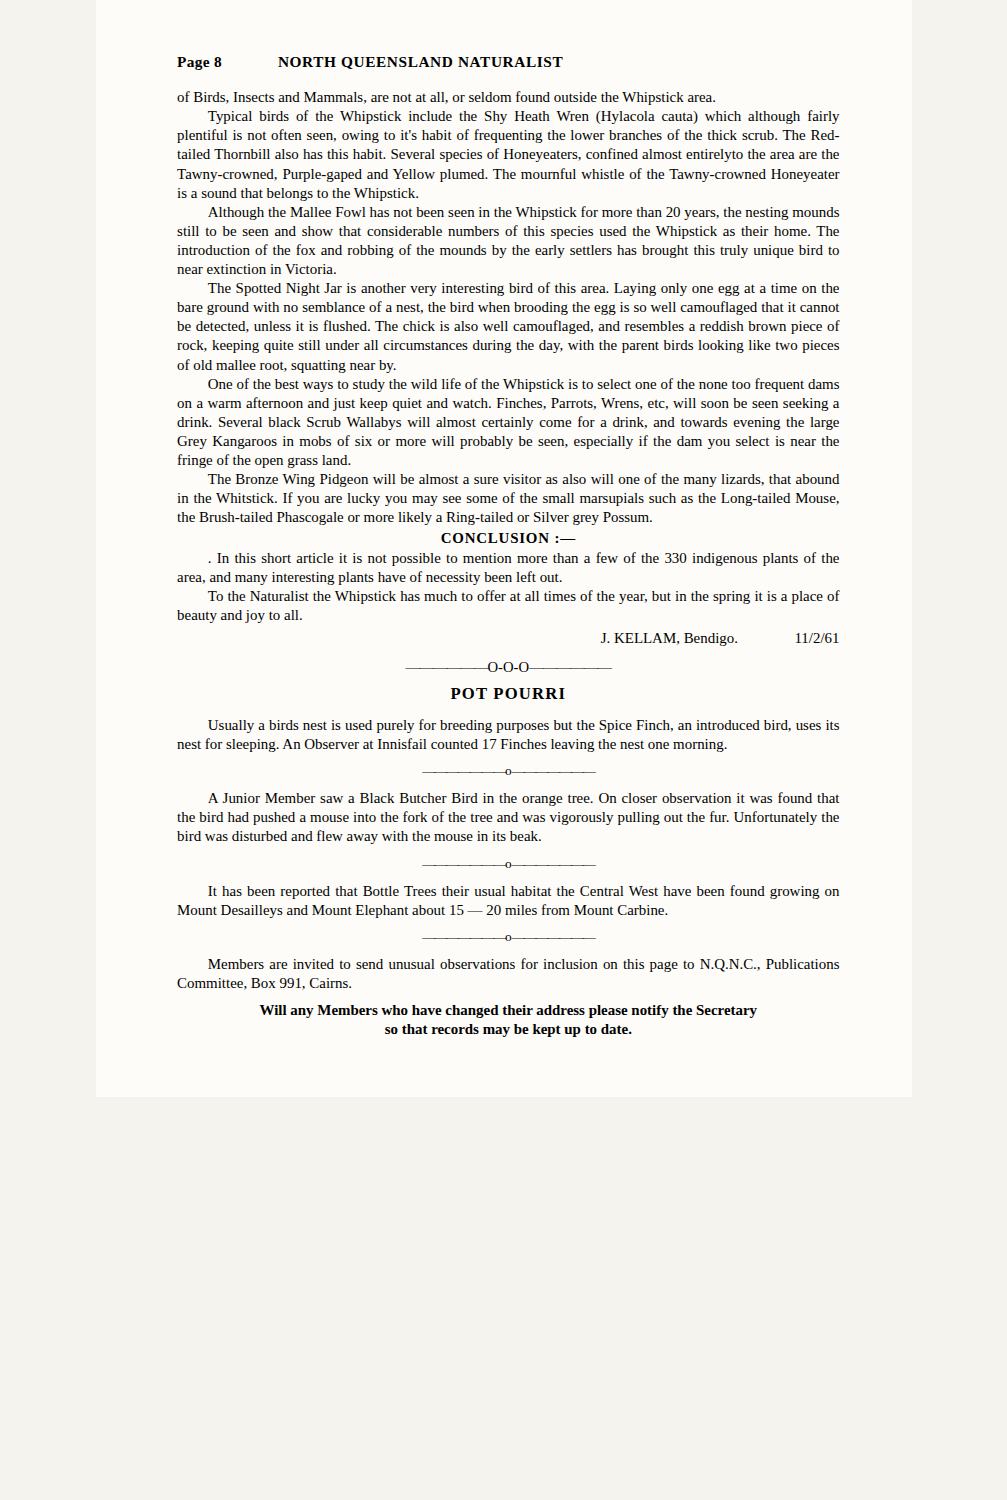Page 8
NORTH QUEENSLAND NATURALIST
of Birds, Insects and Mammals, are not at all, or seldom found outside the Whipstick area.
Typical birds of the Whipstick include the Shy Heath Wren (Hylacola cauta) which although fairly plentiful is not often seen, owing to it's habit of frequenting the lower branches of the thick scrub. The Red-tailed Thornbill also has this habit. Several species of Honeyeaters, confined almost entirelyto the area are the Tawny-crowned, Purple-gaped and Yellow plumed. The mournful whistle of the Tawny-crowned Honeyeater is a sound that belongs to the Whipstick.
Although the Mallee Fowl has not been seen in the Whipstick for more than 20 years, the nesting mounds still to be seen and show that considerable numbers of this species used the Whipstick as their home. The introduction of the fox and robbing of the mounds by the early settlers has brought this truly unique bird to near extinction in Victoria.
The Spotted Night Jar is another very interesting bird of this area. Laying only one egg at a time on the bare ground with no semblance of a nest, the bird when brooding the egg is so well camouflaged that it cannot be detected, unless it is flushed. The chick is also well camouflaged, and resembles a reddish brown piece of rock, keeping quite still under all circumstances during the day, with the parent birds looking like two pieces of old mallee root, squatting near by.
One of the best ways to study the wild life of the Whipstick is to select one of the none too frequent dams on a warm afternoon and just keep quiet and watch. Finches, Parrots, Wrens, etc, will soon be seen seeking a drink. Several black Scrub Wallabys will almost certainly come for a drink, and towards evening the large Grey Kangaroos in mobs of six or more will probably be seen, especially if the dam you select is near the fringe of the open grass land.
The Bronze Wing Pidgeon will be almost a sure visitor as also will one of the many lizards, that abound in the Whitstick. If you are lucky you may see some of the small marsupials such as the Long-tailed Mouse, the Brush-tailed Phascogale or more likely a Ring-tailed or Silver grey Possum.
CONCLUSION :—
. In this short article it is not possible to mention more than a few of the 330 indigenous plants of the area, and many interesting plants have of necessity been left out.
To the Naturalist the Whipstick has much to offer at all times of the year, but in the spring it is a place of beauty and joy to all.
J. KELLAM, Bendigo. 11/2/61
——————O-O-O——————
POT POURRI
Usually a birds nest is used purely for breeding purposes but the Spice Finch, an introduced bird, uses its nest for sleeping. An Observer at Innisfail counted 17 Finches leaving the nest one morning.
———————o———————
A Junior Member saw a Black Butcher Bird in the orange tree. On closer observation it was found that the bird had pushed a mouse into the fork of the tree and was vigorously pulling out the fur. Unfortunately the bird was disturbed and flew away with the mouse in its beak.
———————o———————
It has been reported that Bottle Trees their usual habitat the Central West have been found growing on Mount Desailleys and Mount Elephant about 15 — 20 miles from Mount Carbine.
———————o———————
Members are invited to send unusual observations for inclusion on this page to N.Q.N.C., Publications Committee, Box 991, Cairns.
Will any Members who have changed their address please notify the Secretary so that records may be kept up to date.